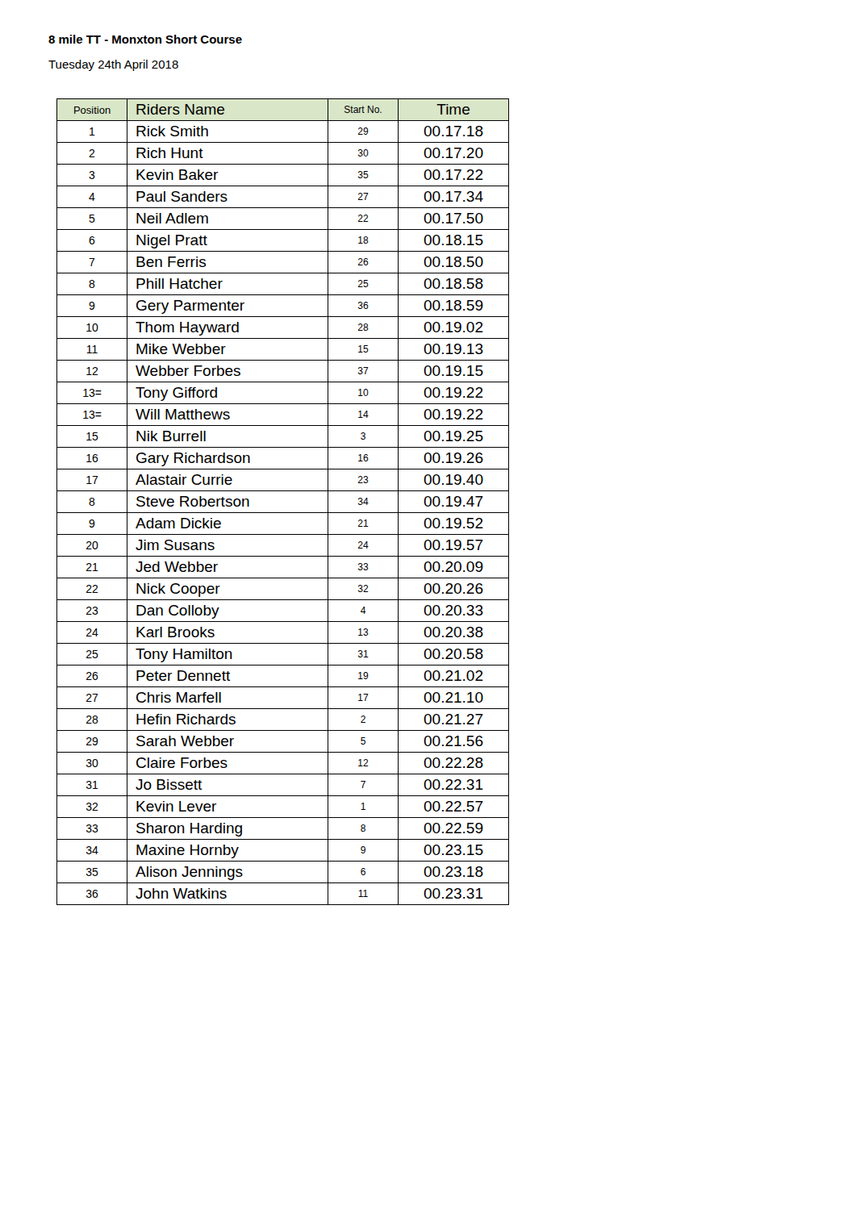8 mile TT - Monxton Short Course
Tuesday 24th April 2018
| Position | Riders Name | Start No. | Time |
| --- | --- | --- | --- |
| 1 | Rick Smith | 29 | 00.17.18 |
| 2 | Rich Hunt | 30 | 00.17.20 |
| 3 | Kevin Baker | 35 | 00.17.22 |
| 4 | Paul Sanders | 27 | 00.17.34 |
| 5 | Neil Adlem | 22 | 00.17.50 |
| 6 | Nigel Pratt | 18 | 00.18.15 |
| 7 | Ben Ferris | 26 | 00.18.50 |
| 8 | Phill Hatcher | 25 | 00.18.58 |
| 9 | Gery Parmenter | 36 | 00.18.59 |
| 10 | Thom Hayward | 28 | 00.19.02 |
| 11 | Mike Webber | 15 | 00.19.13 |
| 12 | Webber Forbes | 37 | 00.19.15 |
| 13= | Tony Gifford | 10 | 00.19.22 |
| 13= | Will Matthews | 14 | 00.19.22 |
| 15 | Nik Burrell | 3 | 00.19.25 |
| 16 | Gary Richardson | 16 | 00.19.26 |
| 17 | Alastair Currie | 23 | 00.19.40 |
| 8 | Steve Robertson | 34 | 00.19.47 |
| 9 | Adam Dickie | 21 | 00.19.52 |
| 20 | Jim Susans | 24 | 00.19.57 |
| 21 | Jed Webber | 33 | 00.20.09 |
| 22 | Nick Cooper | 32 | 00.20.26 |
| 23 | Dan Colloby | 4 | 00.20.33 |
| 24 | Karl Brooks | 13 | 00.20.38 |
| 25 | Tony Hamilton | 31 | 00.20.58 |
| 26 | Peter Dennett | 19 | 00.21.02 |
| 27 | Chris Marfell | 17 | 00.21.10 |
| 28 | Hefin Richards | 2 | 00.21.27 |
| 29 | Sarah Webber | 5 | 00.21.56 |
| 30 | Claire Forbes | 12 | 00.22.28 |
| 31 | Jo Bissett | 7 | 00.22.31 |
| 32 | Kevin Lever | 1 | 00.22.57 |
| 33 | Sharon Harding | 8 | 00.22.59 |
| 34 | Maxine Hornby | 9 | 00.23.15 |
| 35 | Alison Jennings | 6 | 00.23.18 |
| 36 | John Watkins | 11 | 00.23.31 |